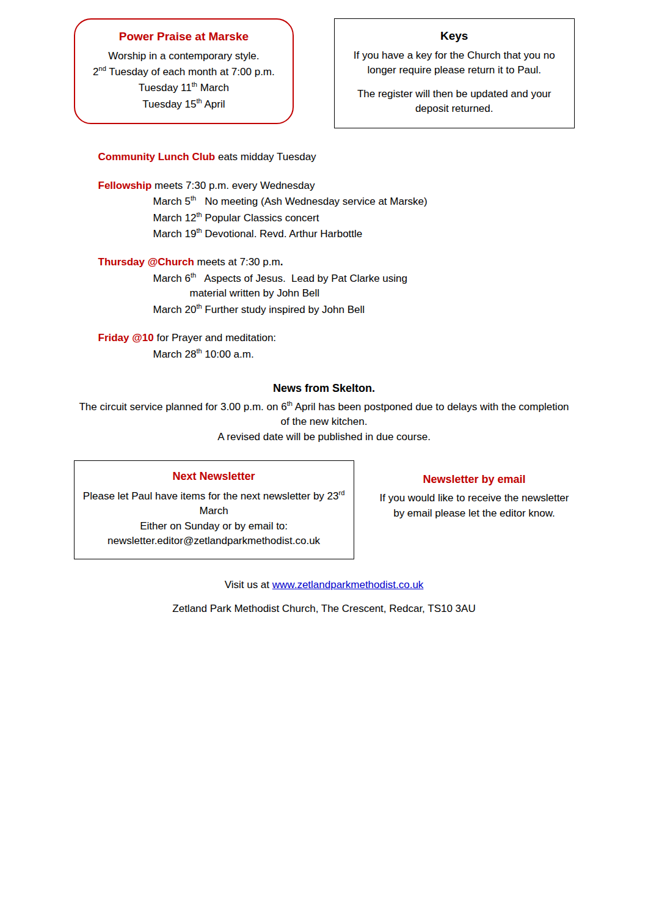Power Praise at Marske
Worship in a contemporary style.
2nd Tuesday of each month at 7:00 p.m.
Tuesday 11th March
Tuesday 15th April
Keys
If you have a key for the Church that you no longer require please return it to Paul.
The register will then be updated and your deposit returned.
Community Lunch Club eats midday Tuesday
Fellowship meets 7:30 p.m. every Wednesday
March 5th No meeting (Ash Wednesday service at Marske)
March 12th Popular Classics concert
March 19th Devotional. Revd. Arthur Harbottle
Thursday @Church meets at 7:30 p.m.
March 6th Aspects of Jesus. Lead by Pat Clarke using
material written by John Bell
March 20th Further study inspired by John Bell
Friday @10 for Prayer and meditation:
March 28th 10:00 a.m.
News from Skelton.
The circuit service planned for 3.00 p.m. on 6th April has been postponed due to delays with the completion of the new kitchen.
A revised date will be published in due course.
Next Newsletter
Please let Paul have items for the next newsletter by 23rd March
Either on Sunday or by email to:
newsletter.editor@zetlandparkmethodist.co.uk
Newsletter by email
If you would like to receive the newsletter by email please let the editor know.
Visit us at www.zetlandparkmethodist.co.uk
Zetland Park Methodist Church, The Crescent, Redcar, TS10 3AU